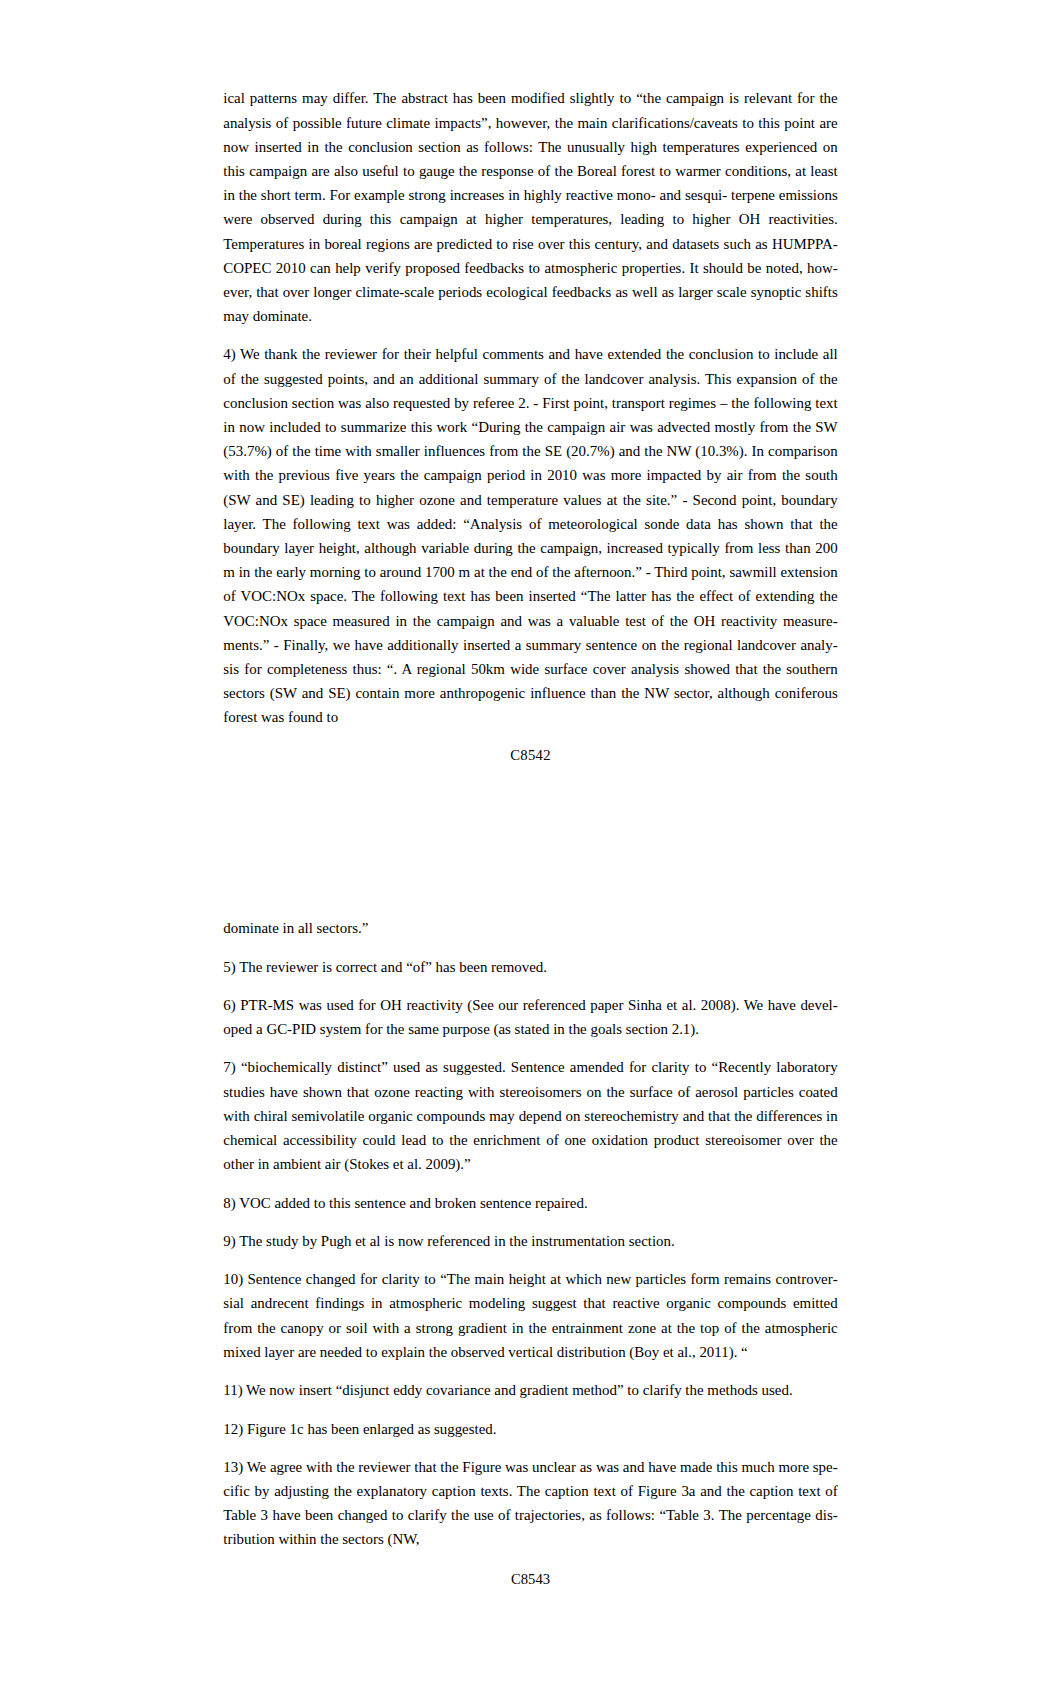ical patterns may differ. The abstract has been modified slightly to “the campaign is relevant for the analysis of possible future climate impacts”, however, the main clarifications/caveats to this point are now inserted in the conclusion section as follows: The unusually high temperatures experienced on this campaign are also useful to gauge the response of the Boreal forest to warmer conditions, at least in the short term. For example strong increases in highly reactive mono- and sesqui- terpene emissions were observed during this campaign at higher temperatures, leading to higher OH reactivities. Temperatures in boreal regions are predicted to rise over this century, and datasets such as HUMPPA-COPEC 2010 can help verify proposed feedbacks to atmospheric properties. It should be noted, however, that over longer climate-scale periods ecological feedbacks as well as larger scale synoptic shifts may dominate.
4) We thank the reviewer for their helpful comments and have extended the conclusion to include all of the suggested points, and an additional summary of the landcover analysis. This expansion of the conclusion section was also requested by referee 2. - First point, transport regimes – the following text in now included to summarize this work “During the campaign air was advected mostly from the SW (53.7%) of the time with smaller influences from the SE (20.7%) and the NW (10.3%). In comparison with the previous five years the campaign period in 2010 was more impacted by air from the south (SW and SE) leading to higher ozone and temperature values at the site.” - Second point, boundary layer. The following text was added: “Analysis of meteorological sonde data has shown that the boundary layer height, although variable during the campaign, increased typically from less than 200 m in the early morning to around 1700 m at the end of the afternoon.” - Third point, sawmill extension of VOC:NOx space. The following text has been inserted “The latter has the effect of extending the VOC:NOx space measured in the campaign and was a valuable test of the OH reactivity measurements.” - Finally, we have additionally inserted a summary sentence on the regional landcover analysis for completeness thus: “. A regional 50km wide surface cover analysis showed that the southern sectors (SW and SE) contain more anthropogenic influence than the NW sector, although coniferous forest was found to
C8542
dominate in all sectors.”
5) The reviewer is correct and “of” has been removed.
6) PTR-MS was used for OH reactivity (See our referenced paper Sinha et al. 2008). We have developed a GC-PID system for the same purpose (as stated in the goals section 2.1).
7) “biochemically distinct” used as suggested. Sentence amended for clarity to “Recently laboratory studies have shown that ozone reacting with stereoisomers on the surface of aerosol particles coated with chiral semivolatile organic compounds may depend on stereochemistry and that the differences in chemical accessibility could lead to the enrichment of one oxidation product stereoisomer over the other in ambient air (Stokes et al. 2009).”
8) VOC added to this sentence and broken sentence repaired.
9) The study by Pugh et al is now referenced in the instrumentation section.
10) Sentence changed for clarity to “The main height at which new particles form remains controversial andrecent findings in atmospheric modeling suggest that reactive organic compounds emitted from the canopy or soil with a strong gradient in the entrainment zone at the top of the atmospheric mixed layer are needed to explain the observed vertical distribution (Boy et al., 2011). “
11) We now insert “disjunct eddy covariance and gradient method” to clarify the methods used.
12) Figure 1c has been enlarged as suggested.
13) We agree with the reviewer that the Figure was unclear as was and have made this much more specific by adjusting the explanatory caption texts. The caption text of Figure 3a and the caption text of Table 3 have been changed to clarify the use of trajectories, as follows: “Table 3. The percentage distribution within the sectors (NW,
C8543